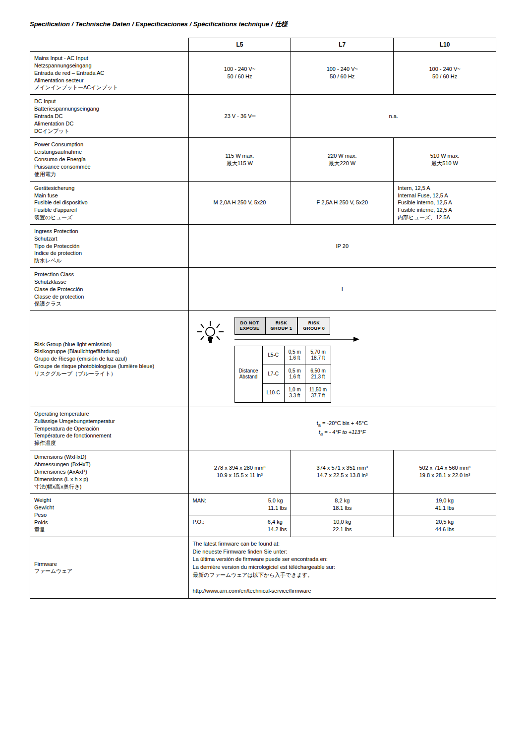Specification / Technische Daten / Especificaciones / Spécifications technique / 仕様
| | L5 | L7 | L10 |
| --- | --- | --- | --- |
| Mains Input - AC Input Netzspannungseingang Entrada de red – Entrada AC Alimentation secteur メインインプットーACインプット | 100 - 240 V~ 50 / 60 Hz | 100 - 240 V~ 50 / 60 Hz | 100 - 240 V~ 50 / 60 Hz |
| DC Input Batteriespannungseingang Entrada DC Alimentation DC DCインプット | 23 V - 36 V ═ | n.a. |
| Power Consumption Leistungsaufnahme Consumo de Energía Puissance consommée 使用電力 | 115 W max. 最大115 W | 220 W max. 最大220 W | 510 W max. 最大510 W |
| Gerätesicherung Main fuse Fusible del dispositivo Fusible d'appareil 装置のヒューズ | M 2,0A H 250 V, 5x20 | F 2,5A H 250 V, 5x20 | Intern, 12,5 A Internal Fuse, 12,5 A Fusible interno, 12,5 A Fusible interne, 12,5 A 内部ヒューズ、12.5A |
| Ingress Protection Schutzart Tipo de Protección Indice de protection 防水レベル | IP 20 |
| Protection Class Schutzklasse Clase de Protección Classe de protection 保護クラス | I |
| Risk Group (blue light emission) Risikogruppe (Blaulichtgefährdung) Grupo de Riesgo (emisión de luz azul) Groupe de risque photobiologique (lumière bleue) リスクグループ（ブルーライト） | DO NOT EXPOSE RISK GROUP 1 RISK GROUP 0 / Distance Abstand / L5-C / 0,5 m 1.6 ft / 5,70 m 18.7 ft / / L7-C / 0,5 m 1.6 ft / 6,50 m 21.3 ft / / L10-C / 1,0 m 3.3 ft / 11,50 m 37.7 ft / |
| Operating temperature Zulässige Umgebungstemperatur Temperatura de Operación Température de fonctionnement 操作温度 | t a = -20°C bis + 45°C t a = - 4°F to +113°F |
| Dimensions (WxHxD) Abmessungen (BxHxT) Dimensiones (AxAxP) Dimensions (L x h x p) 寸法(幅x高x奥行き) | 278 x 394 x 280 mm³ 10.9 x 15.5 x 11 in³ | 374 x 571 x 351 mm³ 14.7 x 22.5 x 13.8 in³ | 502 x 714 x 560 mm³ 19.8 x 28.1 x 22.0 in³ |
| Weight Gewicht Peso Poids 重量 | MAN: 5,0 kg 11.1 lbs | 8,2 kg 18.1 lbs | 19,0 kg 41.1 lbs |
| P.O.: 6,4 kg 14.2 lbs | 10,0 kg 22.1 lbs | 20,5 kg 44.6 lbs |
| Firmware ファームウェア | The latest firmware can be found at: Die neueste Firmware finden Sie unter: La última versión de firmware puede ser encontrada en: La dernière version du micrologiciel est téléchargeable sur: 最新のファームウェアは以下から入手できます。 http://www.arri.com/en/technical-service/firmware |